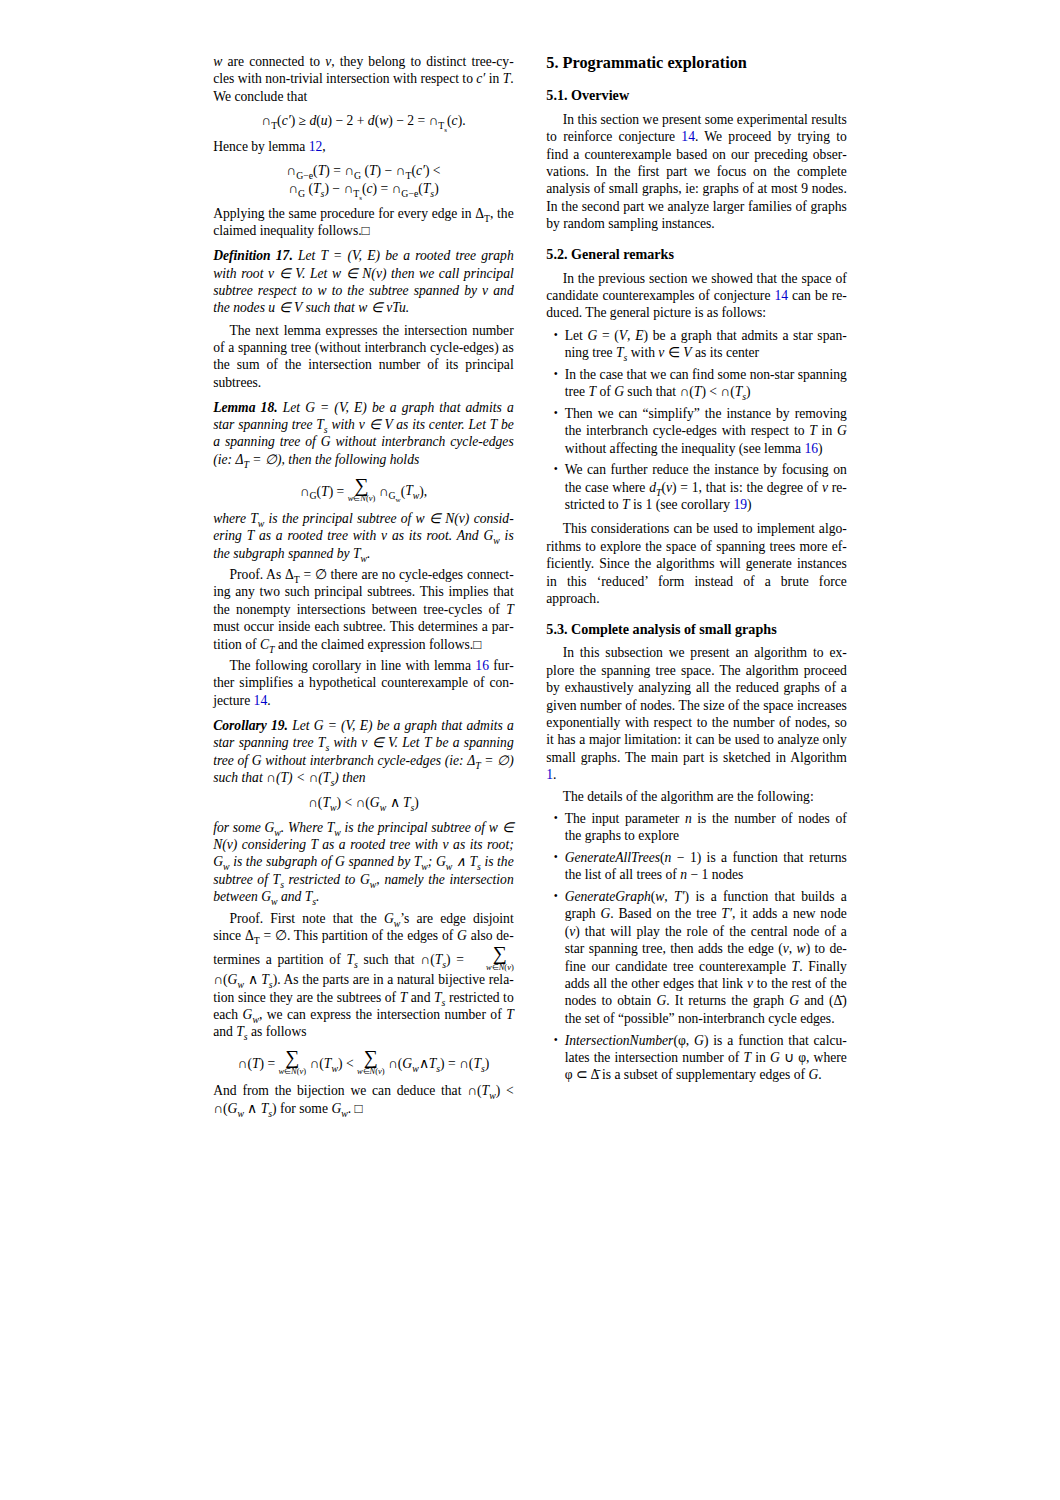w are connected to v, they belong to distinct tree-cycles with non-trivial intersection with respect to c′ in T. We conclude that
∩T(c′) ≥ d(u) − 2 + d(w) − 2 = ∩Ts(c).
Hence by lemma 12,
∩G−e(T) = ∩G (T) − ∩T(c′) <
∩G (Ts) − ∩Ts(c) = ∩G−e(Ts)
Applying the same procedure for every edge in ΔT, the claimed inequality follows.□
Definition 17. Let T = (V, E) be a rooted tree graph with root v ∈ V. Let w ∈ N(v) then we call principal subtree respect to w to the subtree spanned by v and the nodes u ∈ V such that w ∈ vTu.
The next lemma expresses the intersection number of a spanning tree (without interbranch cycle-edges) as the sum of the intersection number of its principal subtrees.
Lemma 18. Let G = (V, E) be a graph that admits a star spanning tree Ts with v ∈ V as its center. Let T be a spanning tree of G without interbranch cycle-edges (ie: ΔT = ∅), then the following holds
∩G(T) = ∑w∈N(v) ∩Gw(Tw),
where Tw is the principal subtree of w ∈ N(v) considering T as a rooted tree with v as its root. And Gw is the subgraph spanned by Tw.
Proof. As ΔT = ∅ there are no cycle-edges connecting any two such principal subtrees. This implies that the nonempty intersections between tree-cycles of T must occur inside each subtree. This determines a partition of CT and the claimed expression follows.□
The following corollary in line with lemma 16 further simplifies a hypothetical counterexample of conjecture 14.
Corollary 19. Let G = (V, E) be a graph that admits a star spanning tree Ts with v ∈ V. Let T be a spanning tree of G without interbranch cycle-edges (ie: ΔT = ∅) such that ∩(T) < ∩(Ts) then
∩(Tw) < ∩(Gw ∧ Ts)
for some Gw. Where Tw is the principal subtree of w ∈ N(v) considering T as a rooted tree with v as its root; Gw is the subgraph of G spanned by Tw; Gw ∧ Ts is the subtree of Ts restricted to Gw, namely the intersection between Gw and Ts.
Proof. First note that the Gw’s are edge disjoint since ΔT = ∅. This partition of the edges of G also determines a partition of Ts such that ∩(Ts) = ∑w∈N(v) ∩(Gw ∧ Ts). As the parts are in a natural bijective relation since they are the subtrees of T and Ts restricted to each Gw, we can express the intersection number of T and Ts as follows
∩(T) = ∑w∈N(v) ∩(Tw) < ∑w∈N(v) ∩(Gw∧Ts) = ∩(Ts)
And from the bijection we can deduce that ∩(Tw) < ∩(Gw ∧ Ts) for some Gw. □
5. Programmatic exploration
5.1. Overview
In this section we present some experimental results to reinforce conjecture 14. We proceed by trying to find a counterexample based on our preceding observations. In the first part we focus on the complete analysis of small graphs, ie: graphs of at most 9 nodes. In the second part we analyze larger families of graphs by random sampling instances.
5.2. General remarks
In the previous section we showed that the space of candidate counterexamples of conjecture 14 can be reduced. The general picture is as follows:
Let G = (V, E) be a graph that admits a star spanning tree Ts with v ∈ V as its center
In the case that we can find some non-star spanning tree T of G such that ∩(T) < ∩(Ts)
Then we can “simplify” the instance by removing the interbranch cycle-edges with respect to T in G without affecting the inequality (see lemma 16)
We can further reduce the instance by focusing on the case where dT(v) = 1, that is: the degree of v restricted to T is 1 (see corollary 19)
This considerations can be used to implement algorithms to explore the space of spanning trees more efficiently. Since the algorithms will generate instances in this ‘reduced’ form instead of a brute force approach.
5.3. Complete analysis of small graphs
In this subsection we present an algorithm to explore the spanning tree space. The algorithm proceed by exhaustively analyzing all the reduced graphs of a given number of nodes. The size of the space increases exponentially with respect to the number of nodes, so it has a major limitation: it can be used to analyze only small graphs. The main part is sketched in Algorithm 1.
The details of the algorithm are the following:
The input parameter n is the number of nodes of the graphs to explore
GenerateAllTrees(n − 1) is a function that returns the list of all trees of n − 1 nodes
GenerateGraph(w, T′) is a function that builds a graph G. Based on the tree T′, it adds a new node (v) that will play the role of the central node of a star spanning tree, then adds the edge (v, w) to define our candidate tree counterexample T. Finally adds all the other edges that link v to the rest of the nodes to obtain G. It returns the graph G and (Δ̄) the set of “possible” non-interbranch cycle edges.
IntersectionNumber(φ, G) is a function that calculates the intersection number of T in G ∪ φ, where φ ⊂ Δ̄ is a subset of supplementary edges of G.